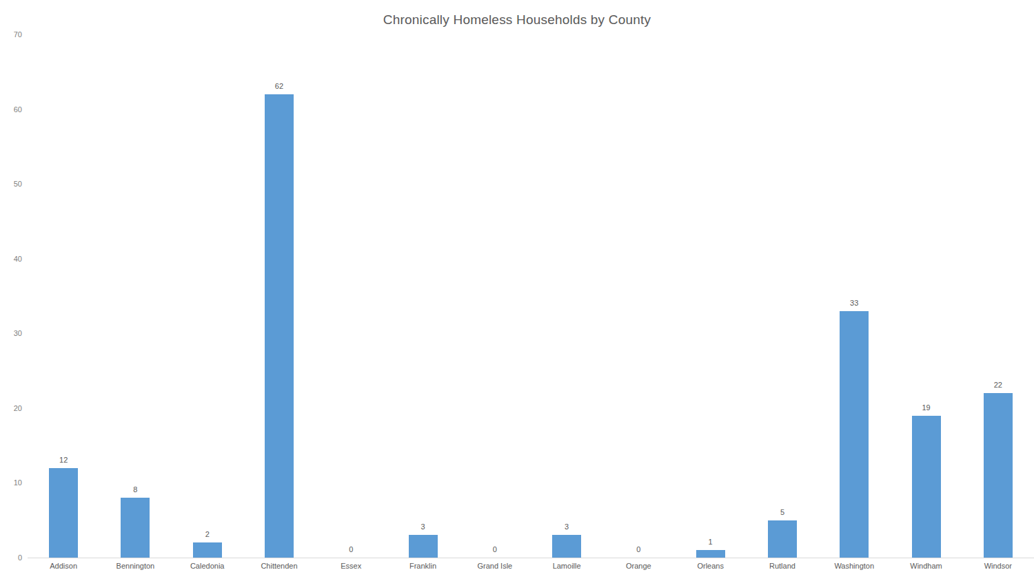Chronically Homeless Households by County
70 60 50 40 30 20 10 0
12
8
2
62
0
3
0
3
0
1
5
33
19
22
Addison Bennington Caledonia Chittenden Essex Franklin Grand Isle Lamoille Orange Orleans Rutland Washington Windham Windsor